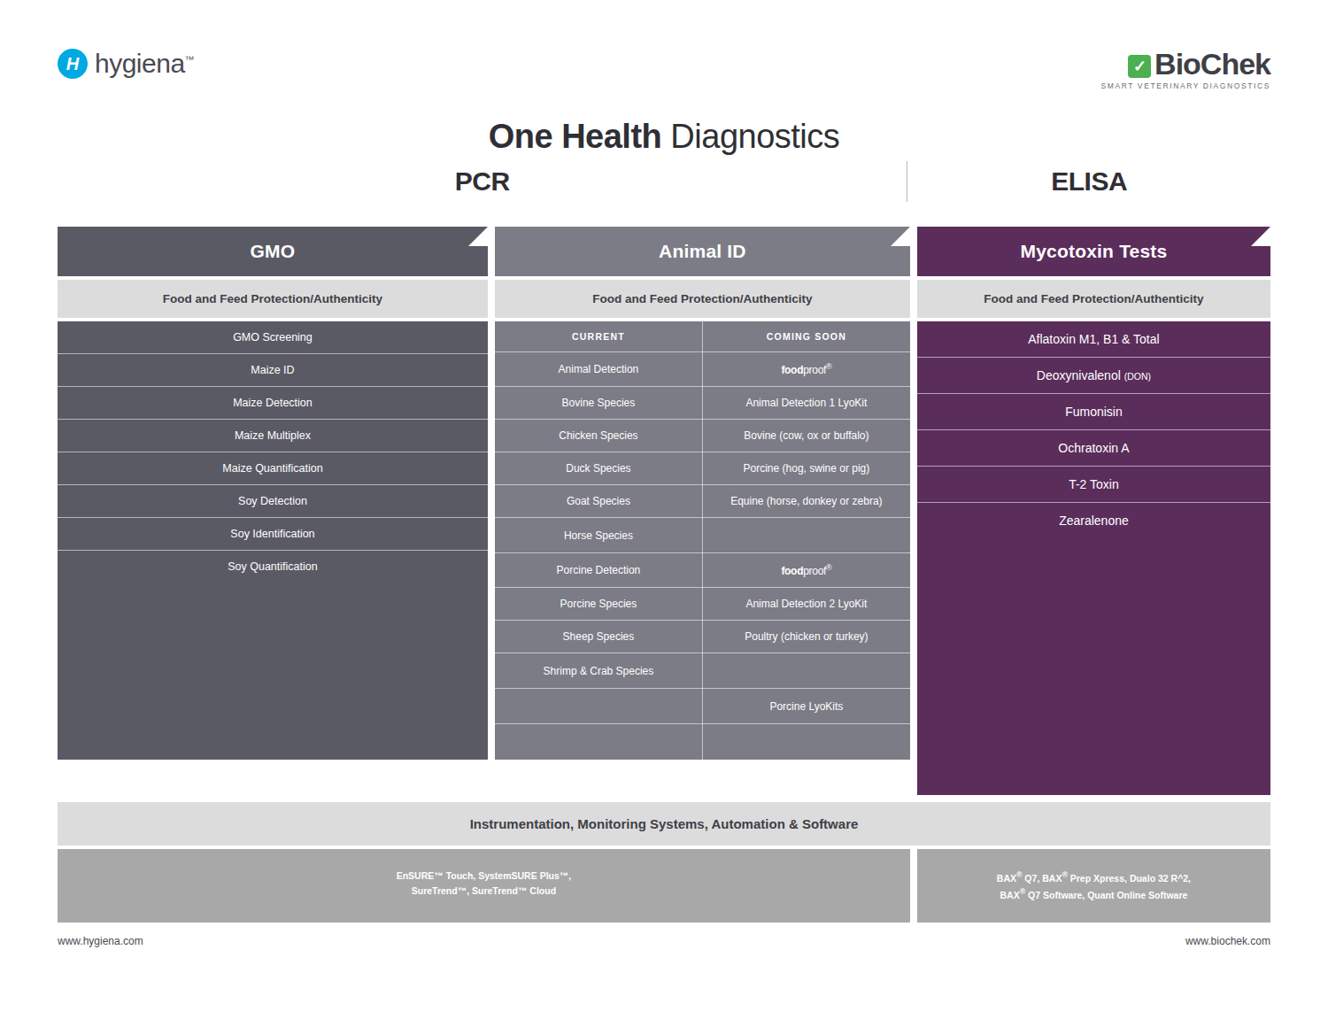H
hygiena™
✓BioChek
SMART VETERINARY DIAGNOSTICS
One Health Diagnostics
PCR
ELISA
GMO
Food and Feed Protection/Authenticity
GMO Screening
Maize ID
Maize Detection
Maize Multiplex
Maize Quantification
Soy Detection
Soy Identification
Soy Quantification
Animal ID
Food and Feed Protection/Authenticity
| CURRENT | COMING SOON |
| --- | --- |
| Animal Detection | food proof ® |
| Bovine Species | Animal Detection 1 LyoKit |
| Chicken Species | Bovine (cow, ox or buffalo) |
| Duck Species | Porcine (hog, swine or pig) |
| Goat Species | Equine (horse, donkey or zebra) |
| Horse Species | |
| Porcine Detection | food proof ® |
| Porcine Species | Animal Detection 2 LyoKit |
| Sheep Species | Poultry (chicken or turkey) |
| Shrimp & Crab Species | |
| | Porcine LyoKits |
Mycotoxin Tests
Food and Feed Protection/Authenticity
Aflatoxin M1, B1 & Total
Deoxynivalenol (DON)
Fumonisin
Ochratoxin A
T-2 Toxin
Zearalenone
Instrumentation, Monitoring Systems, Automation & Software
EnSURE™ Touch, SystemSURE Plus™,
SureTrend™, SureTrend™ Cloud
BAX® Q7, BAX® Prep Xpress, Dualo 32 R^2,
BAX® Q7 Software, Quant Online Software
www.hygiena.com www.biochek.com